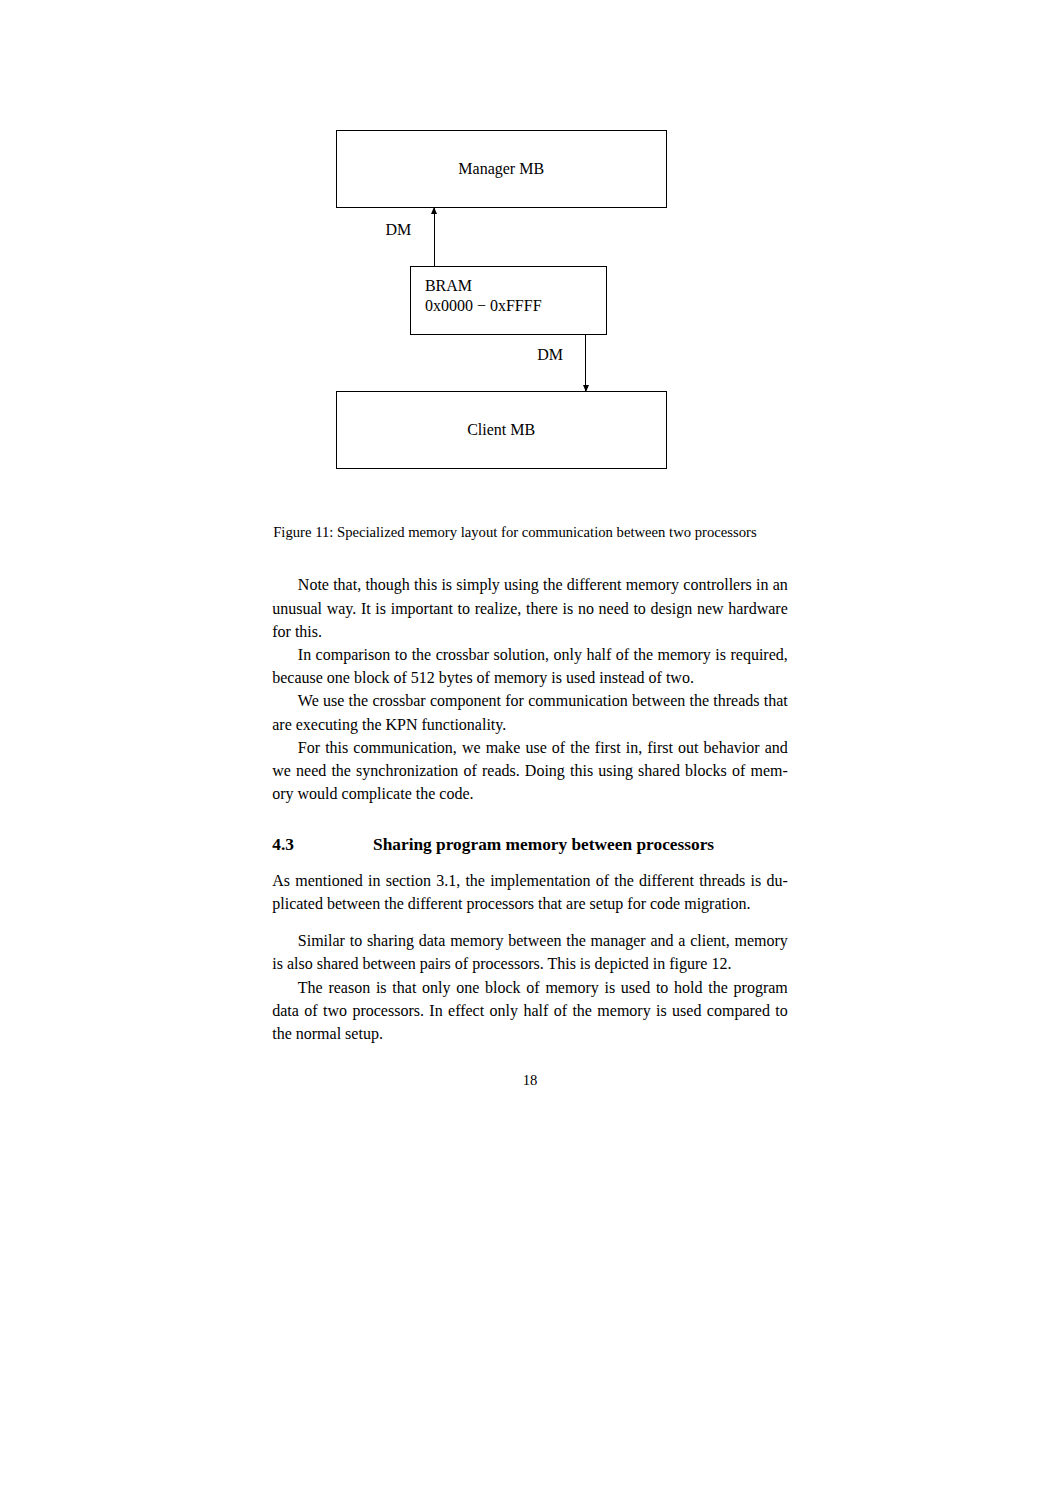Manager MB
DM
BRAM
0x0000 − 0xFFFF
DM
Client MB
Figure 11: Specialized memory layout for communication between two processors
Note that, though this is simply using the different memory controllers in an unusual way. It is important to realize, there is no need to design new hardware for this.
In comparison to the crossbar solution, only half of the memory is required, because one block of 512 bytes of memory is used instead of two.
We use the crossbar component for communication between the threads that are executing the KPN functionality.
For this communication, we make use of the first in, first out behavior and we need the synchronization of reads. Doing this using shared blocks of memory would complicate the code.
4.3 Sharing program memory between processors
As mentioned in section 3.1, the implementation of the different threads is duplicated between the different processors that are setup for code migration.
Similar to sharing data memory between the manager and a client, memory is also shared between pairs of processors. This is depicted in figure 12.
The reason is that only one block of memory is used to hold the program data of two processors. In effect only half of the memory is used compared to the normal setup.
18